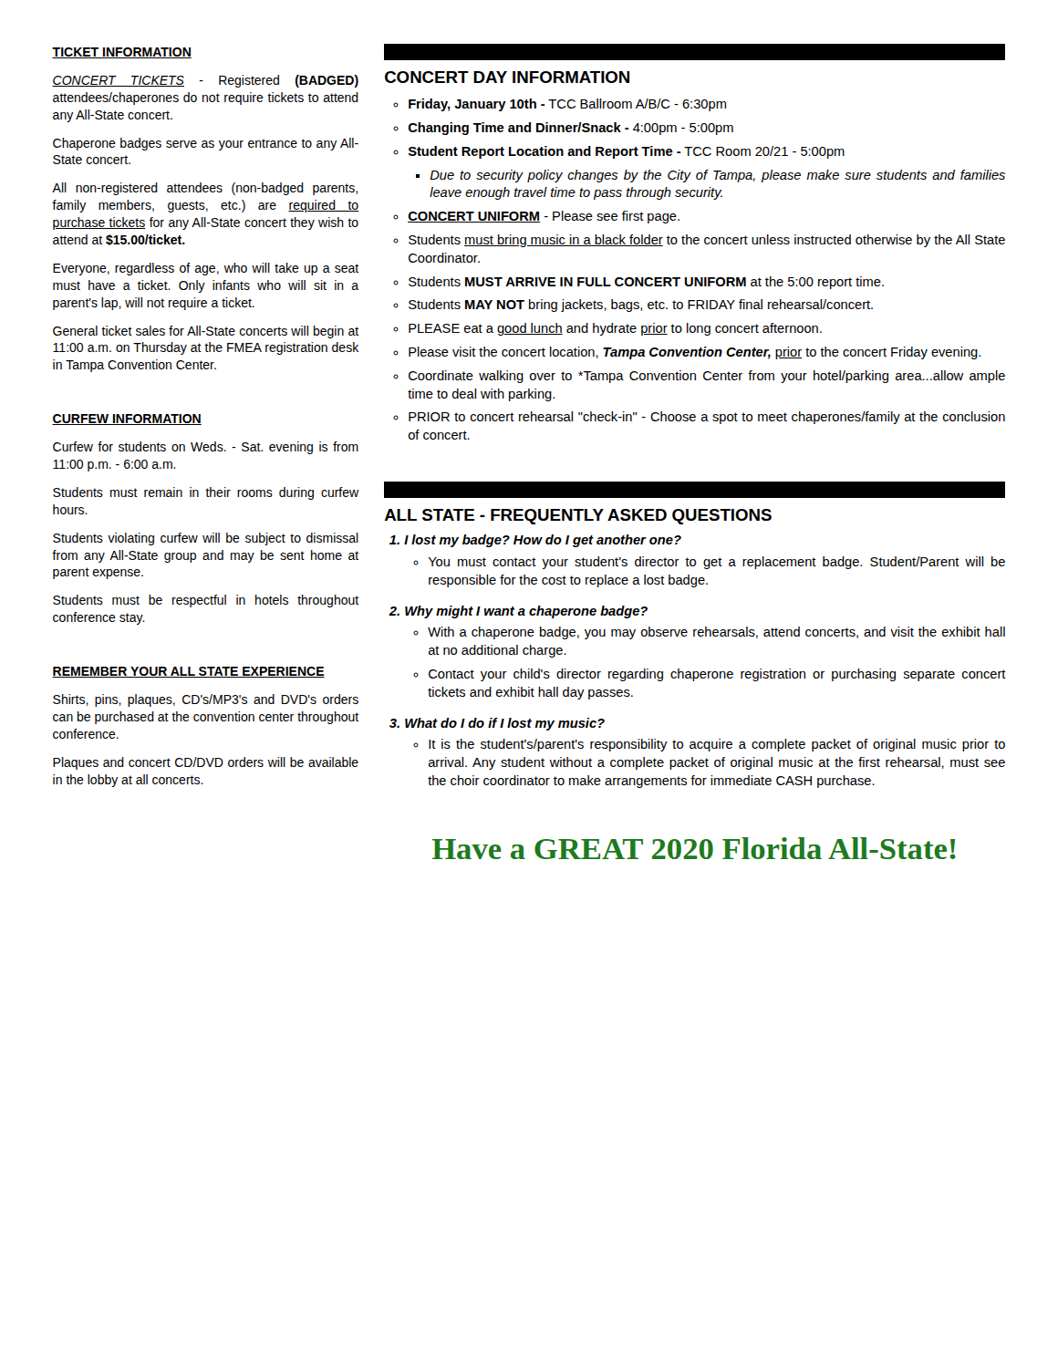TICKET INFORMATION
CONCERT TICKETS - Registered (BADGED) attendees/chaperones do not require tickets to attend any All-State concert.
Chaperone badges serve as your entrance to any All-State concert.
All non-registered attendees (non-badged parents, family members, guests, etc.) are required to purchase tickets for any All-State concert they wish to attend at $15.00/ticket.
Everyone, regardless of age, who will take up a seat must have a ticket. Only infants who will sit in a parent's lap, will not require a ticket.
General ticket sales for All-State concerts will begin at 11:00 a.m. on Thursday at the FMEA registration desk in Tampa Convention Center.
CURFEW INFORMATION
Curfew for students on Weds. - Sat. evening is from 11:00 p.m. - 6:00 a.m.
Students must remain in their rooms during curfew hours.
Students violating curfew will be subject to dismissal from any All-State group and may be sent home at parent expense.
Students must be respectful in hotels throughout conference stay.
REMEMBER YOUR ALL STATE EXPERIENCE
Shirts, pins, plaques, CD's/MP3's and DVD's orders can be purchased at the convention center throughout conference.
Plaques and concert CD/DVD orders will be available in the lobby at all concerts.
CONCERT DAY INFORMATION
Friday, January 10th - TCC Ballroom A/B/C - 6:30pm
Changing Time and Dinner/Snack - 4:00pm - 5:00pm
Student Report Location and Report Time - TCC Room 20/21 - 5:00pm
Due to security policy changes by the City of Tampa, please make sure students and families leave enough travel time to pass through security.
CONCERT UNIFORM - Please see first page.
Students must bring music in a black folder to the concert unless instructed otherwise by the All State Coordinator.
Students MUST ARRIVE IN FULL CONCERT UNIFORM at the 5:00 report time.
Students MAY NOT bring jackets, bags, etc. to FRIDAY final rehearsal/concert.
PLEASE eat a good lunch and hydrate prior to long concert afternoon.
Please visit the concert location, Tampa Convention Center, prior to the concert Friday evening.
Coordinate walking over to *Tampa Convention Center from your hotel/parking area...allow ample time to deal with parking.
PRIOR to concert rehearsal "check-in" - Choose a spot to meet chaperones/family at the conclusion of concert.
ALL STATE - FREQUENTLY ASKED QUESTIONS
I lost my badge? How do I get another one?
You must contact your student's director to get a replacement badge. Student/Parent will be responsible for the cost to replace a lost badge.
Why might I want a chaperone badge?
With a chaperone badge, you may observe rehearsals, attend concerts, and visit the exhibit hall at no additional charge.
Contact your child's director regarding chaperone registration or purchasing separate concert tickets and exhibit hall day passes.
What do I do if I lost my music?
It is the student's/parent's responsibility to acquire a complete packet of original music prior to arrival. Any student without a complete packet of original music at the first rehearsal, must see the choir coordinator to make arrangements for immediate CASH purchase.
Have a GREAT 2020 Florida All-State!